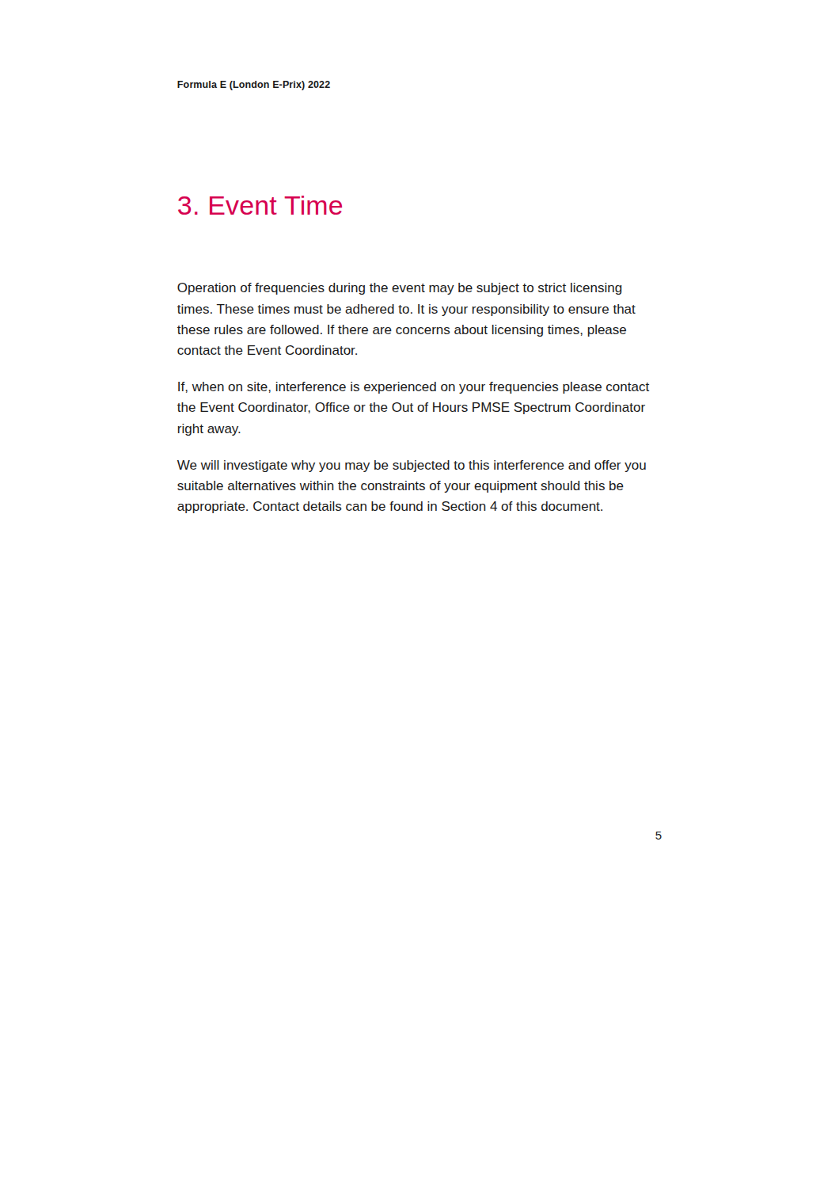Formula E (London E-Prix) 2022
3. Event Time
Operation of frequencies during the event may be subject to strict licensing times. These times must be adhered to. It is your responsibility to ensure that these rules are followed. If there are concerns about licensing times, please contact the Event Coordinator.
If, when on site, interference is experienced on your frequencies please contact the Event Coordinator, Office or the Out of Hours PMSE Spectrum Coordinator right away.
We will investigate why you may be subjected to this interference and offer you suitable alternatives within the constraints of your equipment should this be appropriate. Contact details can be found in Section 4 of this document.
5